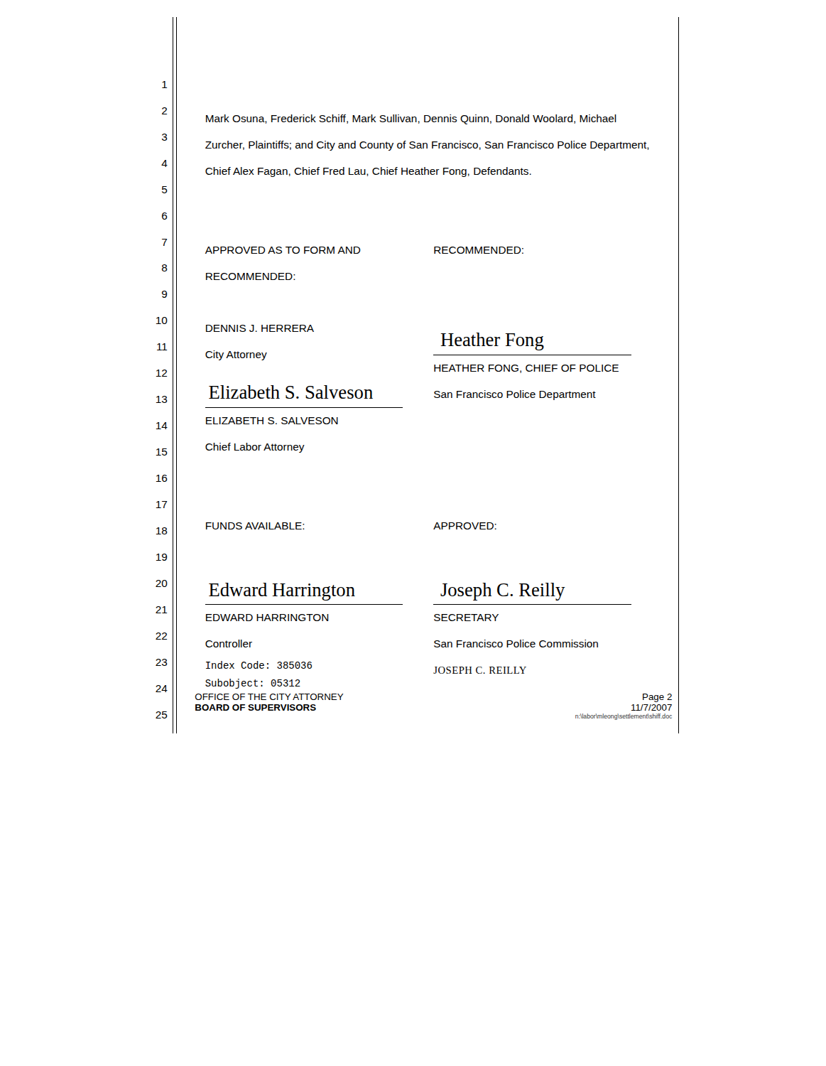1
2
3
4
5
6
7
8
9
10
11
12
13
14
15
16
17
18
19
20
21
22
23
24
25
Mark Osuna, Frederick Schiff, Mark Sullivan, Dennis Quinn, Donald Woolard, Michael
Zurcher, Plaintiffs; and City and County of San Francisco, San Francisco Police Department,
Chief Alex Fagan, Chief Fred Lau, Chief Heather Fong, Defendants.
| APPROVED AS TO FORM AND RECOMMENDED: DENNIS J. HERRERA City Attorney Elizabeth S. Salveson ELIZABETH S. SALVESON Chief Labor Attorney | RECOMMENDED: Heather Fong HEATHER FONG, CHIEF OF POLICE San Francisco Police Department |
| FUNDS AVAILABLE: Edward Harrington EDWARD HARRINGTON Controller Index Code: 385036 Subobject: 05312 | APPROVED: Joseph C. Reilly SECRETARY San Francisco Police Commission JOSEPH C. REILLY |
OFFICE OF THE CITY ATTORNEY
BOARD OF SUPERVISORS
Page 2
11/7/2007
n:\labor\mleong\settlement\shiff.doc